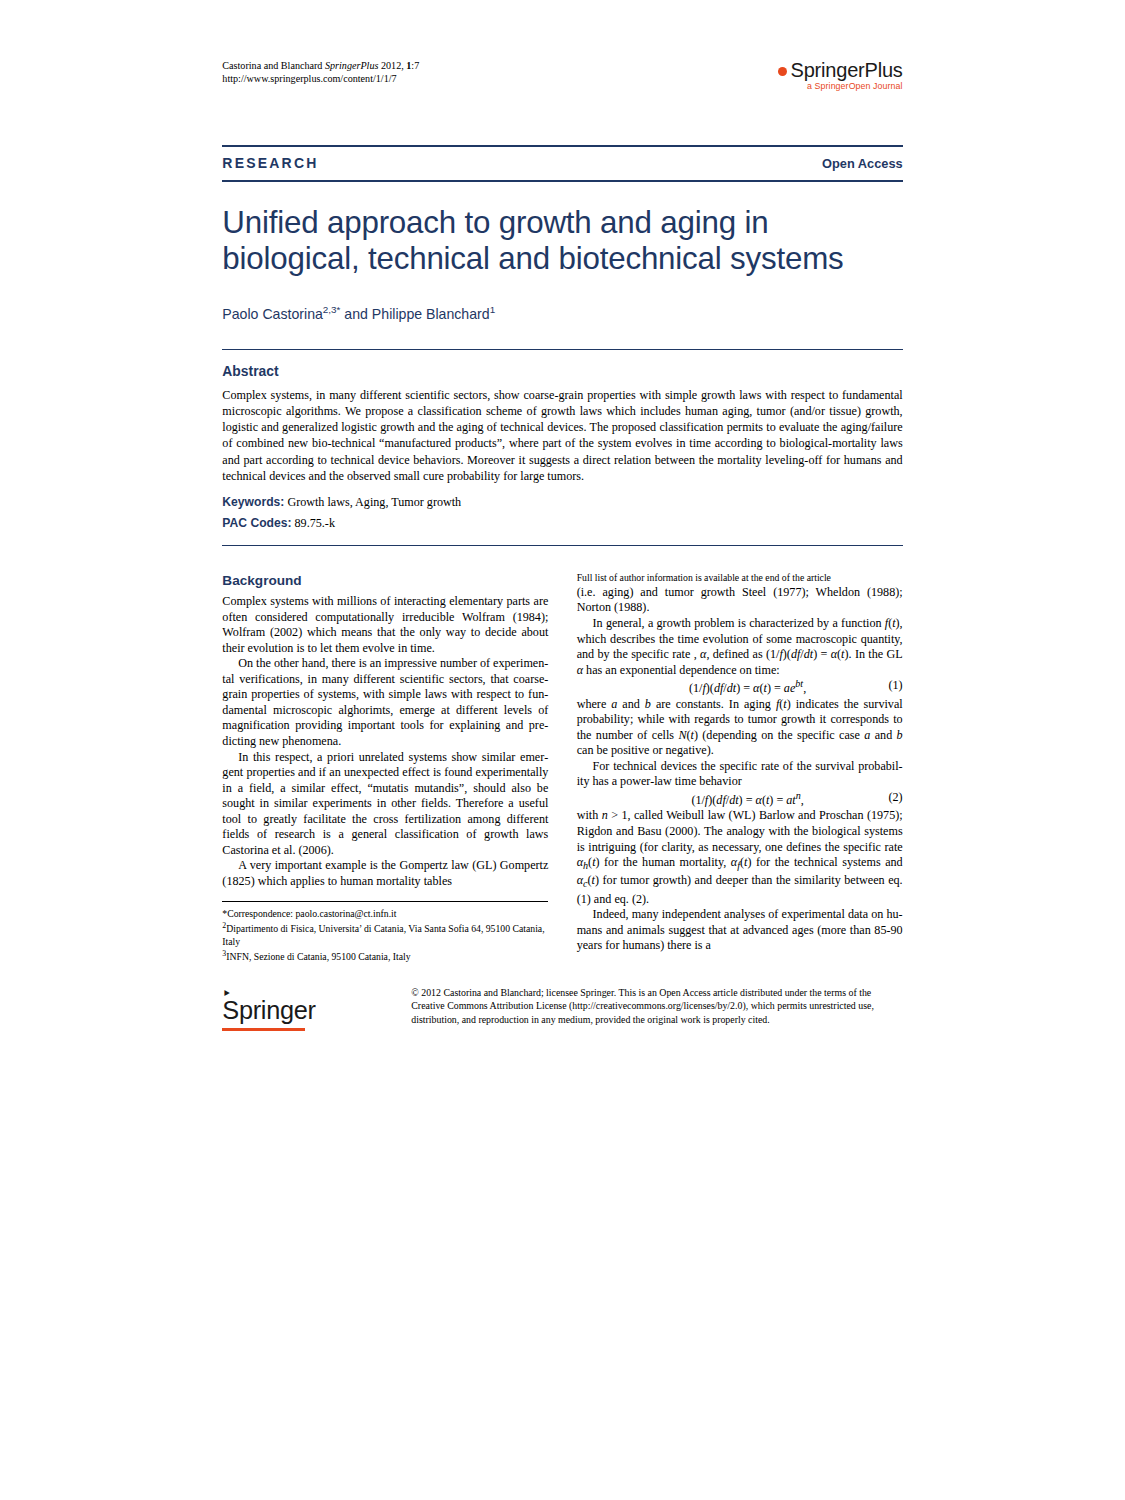Castorina and Blanchard SpringerPlus 2012, 1:7
http://www.springerplus.com/content/1/1/7
SpringerPlus
a SpringerOpen Journal
RESEARCH
Open Access
Unified approach to growth and aging in
biological, technical and biotechnical systems
Paolo Castorina2,3* and Philippe Blanchard1
Abstract
Complex systems, in many different scientific sectors, show coarse-grain properties with simple growth laws with respect to fundamental microscopic algorithms. We propose a classification scheme of growth laws which includes human aging, tumor (and/or tissue) growth, logistic and generalized logistic growth and the aging of technical devices. The proposed classification permits to evaluate the aging/failure of combined new bio-technical “manufactured products”, where part of the system evolves in time according to biological-mortality laws and part according to technical device behaviors. Moreover it suggests a direct relation between the mortality leveling-off for humans and technical devices and the observed small cure probability for large tumors.
Keywords: Growth laws, Aging, Tumor growth
PAC Codes: 89.75.-k
Background
Complex systems with millions of interacting elementary parts are often considered computationally irreducible Wolfram (1984); Wolfram (2002) which means that the only way to decide about their evolution is to let them evolve in time.
On the other hand, there is an impressive number of experimental verifications, in many different scientific sectors, that coarse-grain properties of systems, with simple laws with respect to fundamental microscopic alghorimts, emerge at different levels of magnification providing important tools for explaining and predicting new phenomena.
In this respect, a priori unrelated systems show similar emergent properties and if an unexpected effect is found experimentally in a field, a similar effect, “mutatis mutandis”, should also be sought in similar experiments in other fields. Therefore a useful tool to greatly facilitate the cross fertilization among different fields of research is a general classification of growth laws Castorina et al. (2006).
A very important example is the Gompertz law (GL) Gompertz (1825) which applies to human mortality tables
*Correspondence: paolo.castorina@ct.infn.it
2Dipartimento di Fisica, Universita’ di Catania, Via Santa Sofia 64, 95100 Catania, Italy
3INFN, Sezione di Catania, 95100 Catania, Italy
Full list of author information is available at the end of the article
(i.e. aging) and tumor growth Steel (1977); Wheldon (1988); Norton (1988).
In general, a growth problem is characterized by a function f(t), which describes the time evolution of some macroscopic quantity, and by the specific rate , α, defined as (1/f)(df/dt) = α(t). In the GL α has an exponential dependence on time:
(1/f)(df/dt) = α(t) = aebt, (1)
where a and b are constants. In aging f(t) indicates the survival probability; while with regards to tumor growth it corresponds to the number of cells N(t) (depending on the specific case a and b can be positive or negative).
For technical devices the specific rate of the survival probability has a power-law time behavior
(1/f)(df/dt) = α(t) = atn, (2)
with n > 1, called Weibull law (WL) Barlow and Proschan (1975); Rigdon and Basu (2000). The analogy with the biological systems is intriguing (for clarity, as necessary, one defines the specific rate αh(t) for the human mortality, αf(t) for the technical systems and αc(t) for tumor growth) and deeper than the similarity between eq. (1) and eq. (2).
Indeed, many independent analyses of experimental data on humans and animals suggest that at advanced ages (more than 85-90 years for humans) there is a
‣
Springer
© 2012 Castorina and Blanchard; licensee Springer. This is an Open Access article distributed under the terms of the Creative Commons Attribution License (http://creativecommons.org/licenses/by/2.0), which permits unrestricted use, distribution, and reproduction in any medium, provided the original work is properly cited.